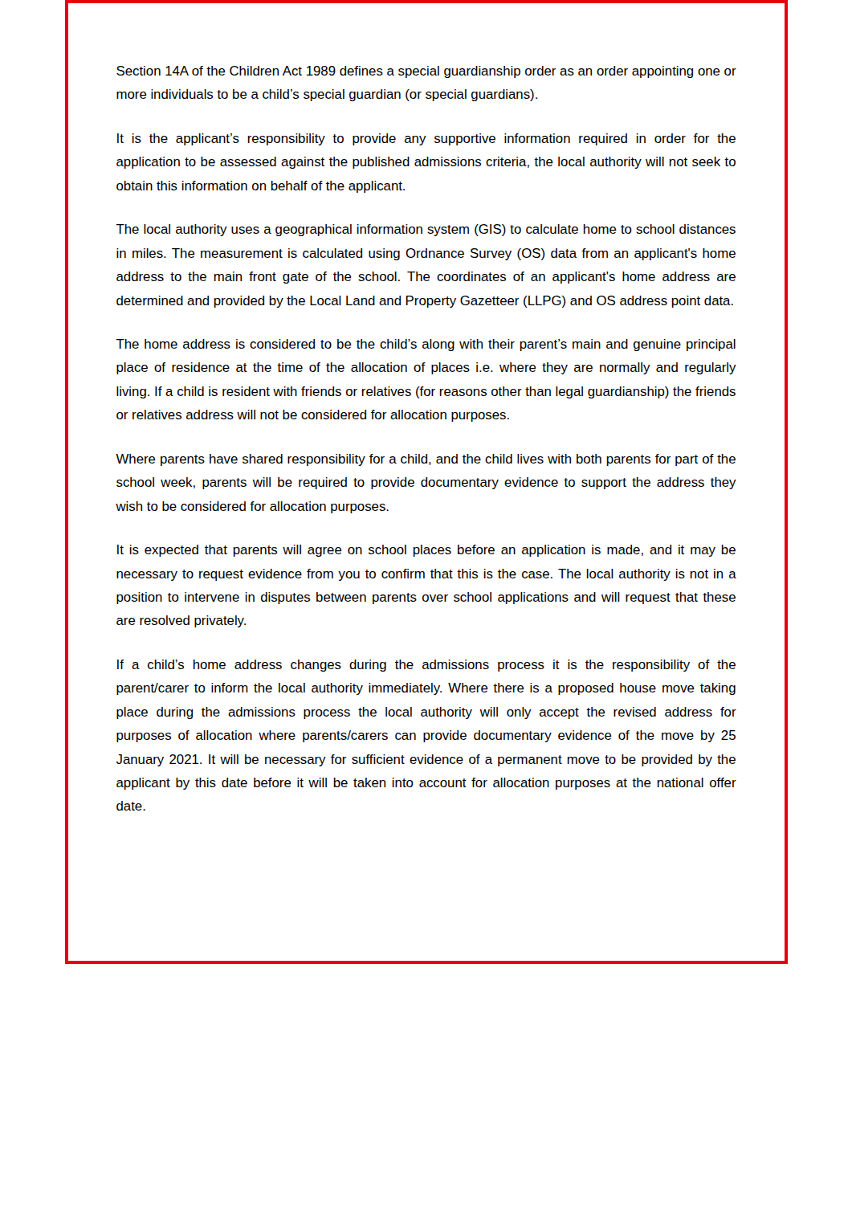Section 14A of the Children Act 1989 defines a special guardianship order as an order appointing one or more individuals to be a child’s special guardian (or special guardians).
It is the applicant’s responsibility to provide any supportive information required in order for the application to be assessed against the published admissions criteria, the local authority will not seek to obtain this information on behalf of the applicant.
The local authority uses a geographical information system (GIS) to calculate home to school distances in miles. The measurement is calculated using Ordnance Survey (OS) data from an applicant's home address to the main front gate of the school. The coordinates of an applicant's home address are determined and provided by the Local Land and Property Gazetteer (LLPG) and OS address point data.
The home address is considered to be the child’s along with their parent’s main and genuine principal place of residence at the time of the allocation of places i.e. where they are normally and regularly living. If a child is resident with friends or relatives (for reasons other than legal guardianship) the friends or relatives address will not be considered for allocation purposes.
Where parents have shared responsibility for a child, and the child lives with both parents for part of the school week, parents will be required to provide documentary evidence to support the address they wish to be considered for allocation purposes.
It is expected that parents will agree on school places before an application is made, and it may be necessary to request evidence from you to confirm that this is the case. The local authority is not in a position to intervene in disputes between parents over school applications and will request that these are resolved privately.
If a child’s home address changes during the admissions process it is the responsibility of the parent/carer to inform the local authority immediately. Where there is a proposed house move taking place during the admissions process the local authority will only accept the revised address for purposes of allocation where parents/carers can provide documentary evidence of the move by 25 January 2021. It will be necessary for sufficient evidence of a permanent move to be provided by the applicant by this date before it will be taken into account for allocation purposes at the national offer date.